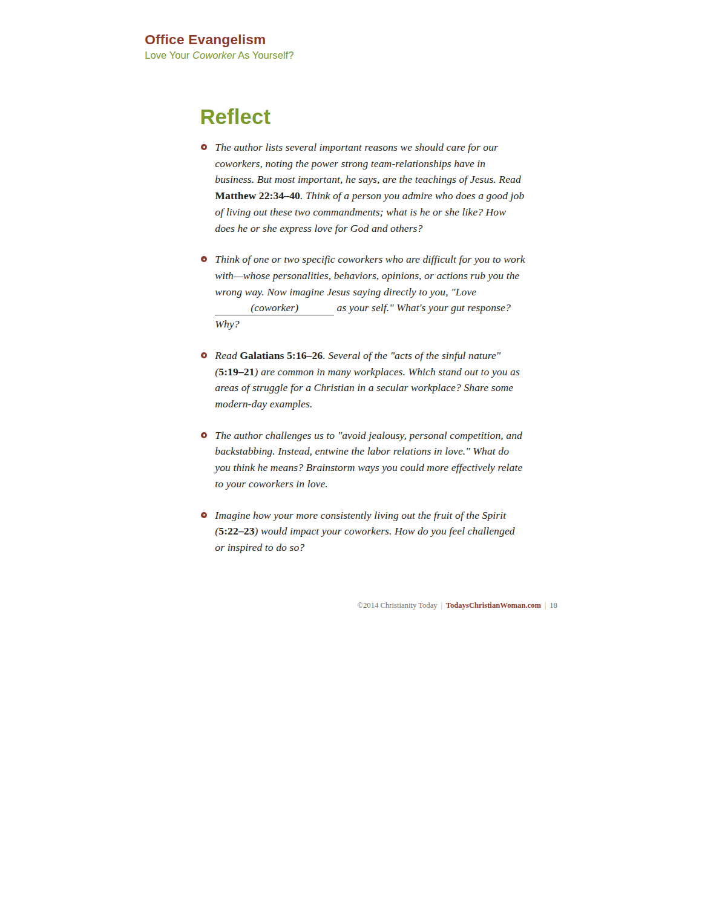Office Evangelism
Love Your Coworker As Yourself?
Reflect
The author lists several important reasons we should care for our coworkers, noting the power strong team-relationships have in business. But most important, he says, are the teachings of Jesus. Read Matthew 22:34–40. Think of a person you admire who does a good job of living out these two commandments; what is he or she like? How does he or she express love for God and others?
Think of one or two specific coworkers who are difficult for you to work with—whose personalities, behaviors, opinions, or actions rub you the wrong way. Now imagine Jesus saying directly to you, "Love (coworker) as your self." What's your gut response? Why?
Read Galatians 5:16–26. Several of the "acts of the sinful nature" (5:19–21) are common in many workplaces. Which stand out to you as areas of struggle for a Christian in a secular workplace? Share some modern-day examples.
The author challenges us to "avoid jealousy, personal competition, and backstabbing. Instead, entwine the labor relations in love." What do you think he means? Brainstorm ways you could more effectively relate to your coworkers in love.
Imagine how your more consistently living out the fruit of the Spirit (5:22–23) would impact your coworkers. How do you feel challenged or inspired to do so?
©2014 Christianity Today|TodaysChristianWoman.com|18